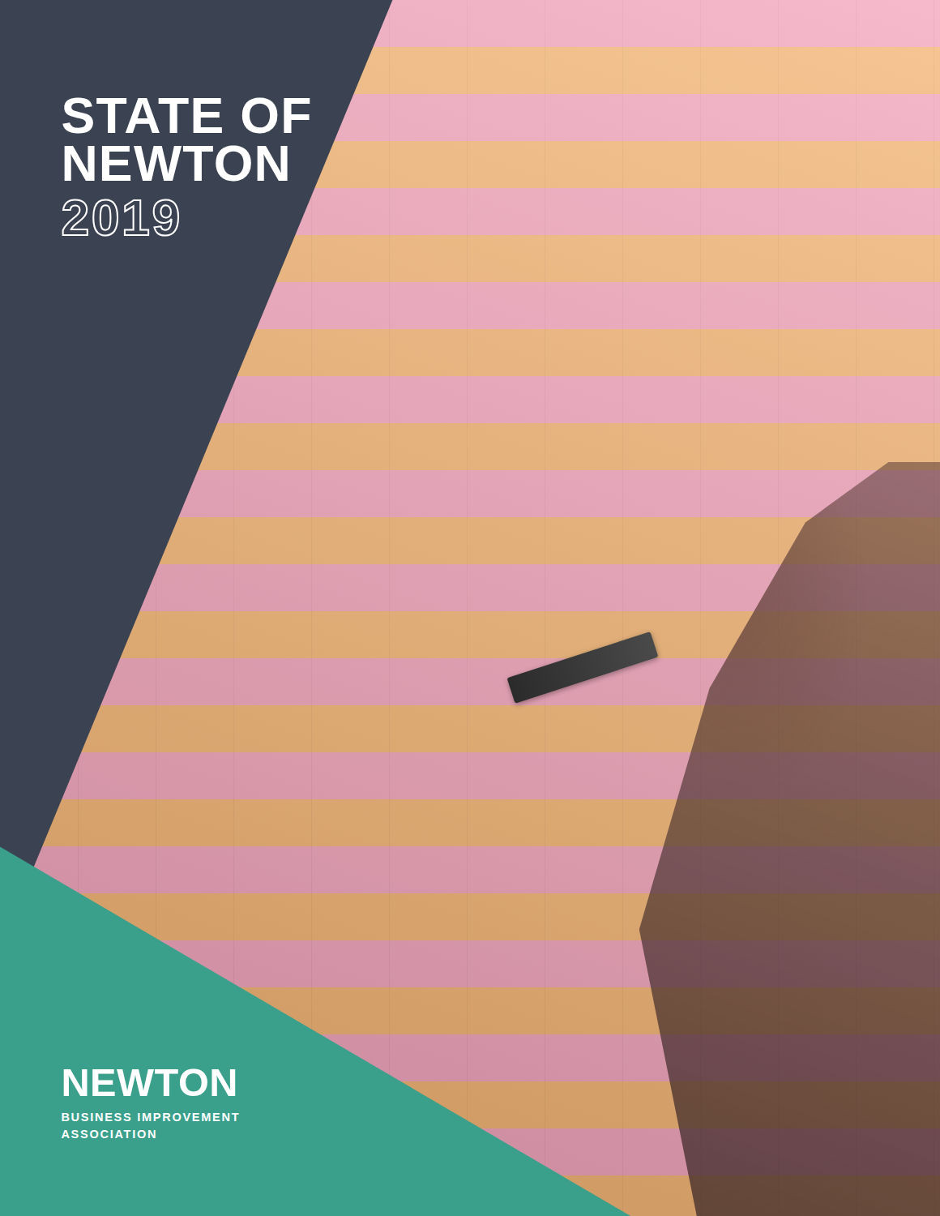State of Newton 2019
Newton
Business Improvement
Association